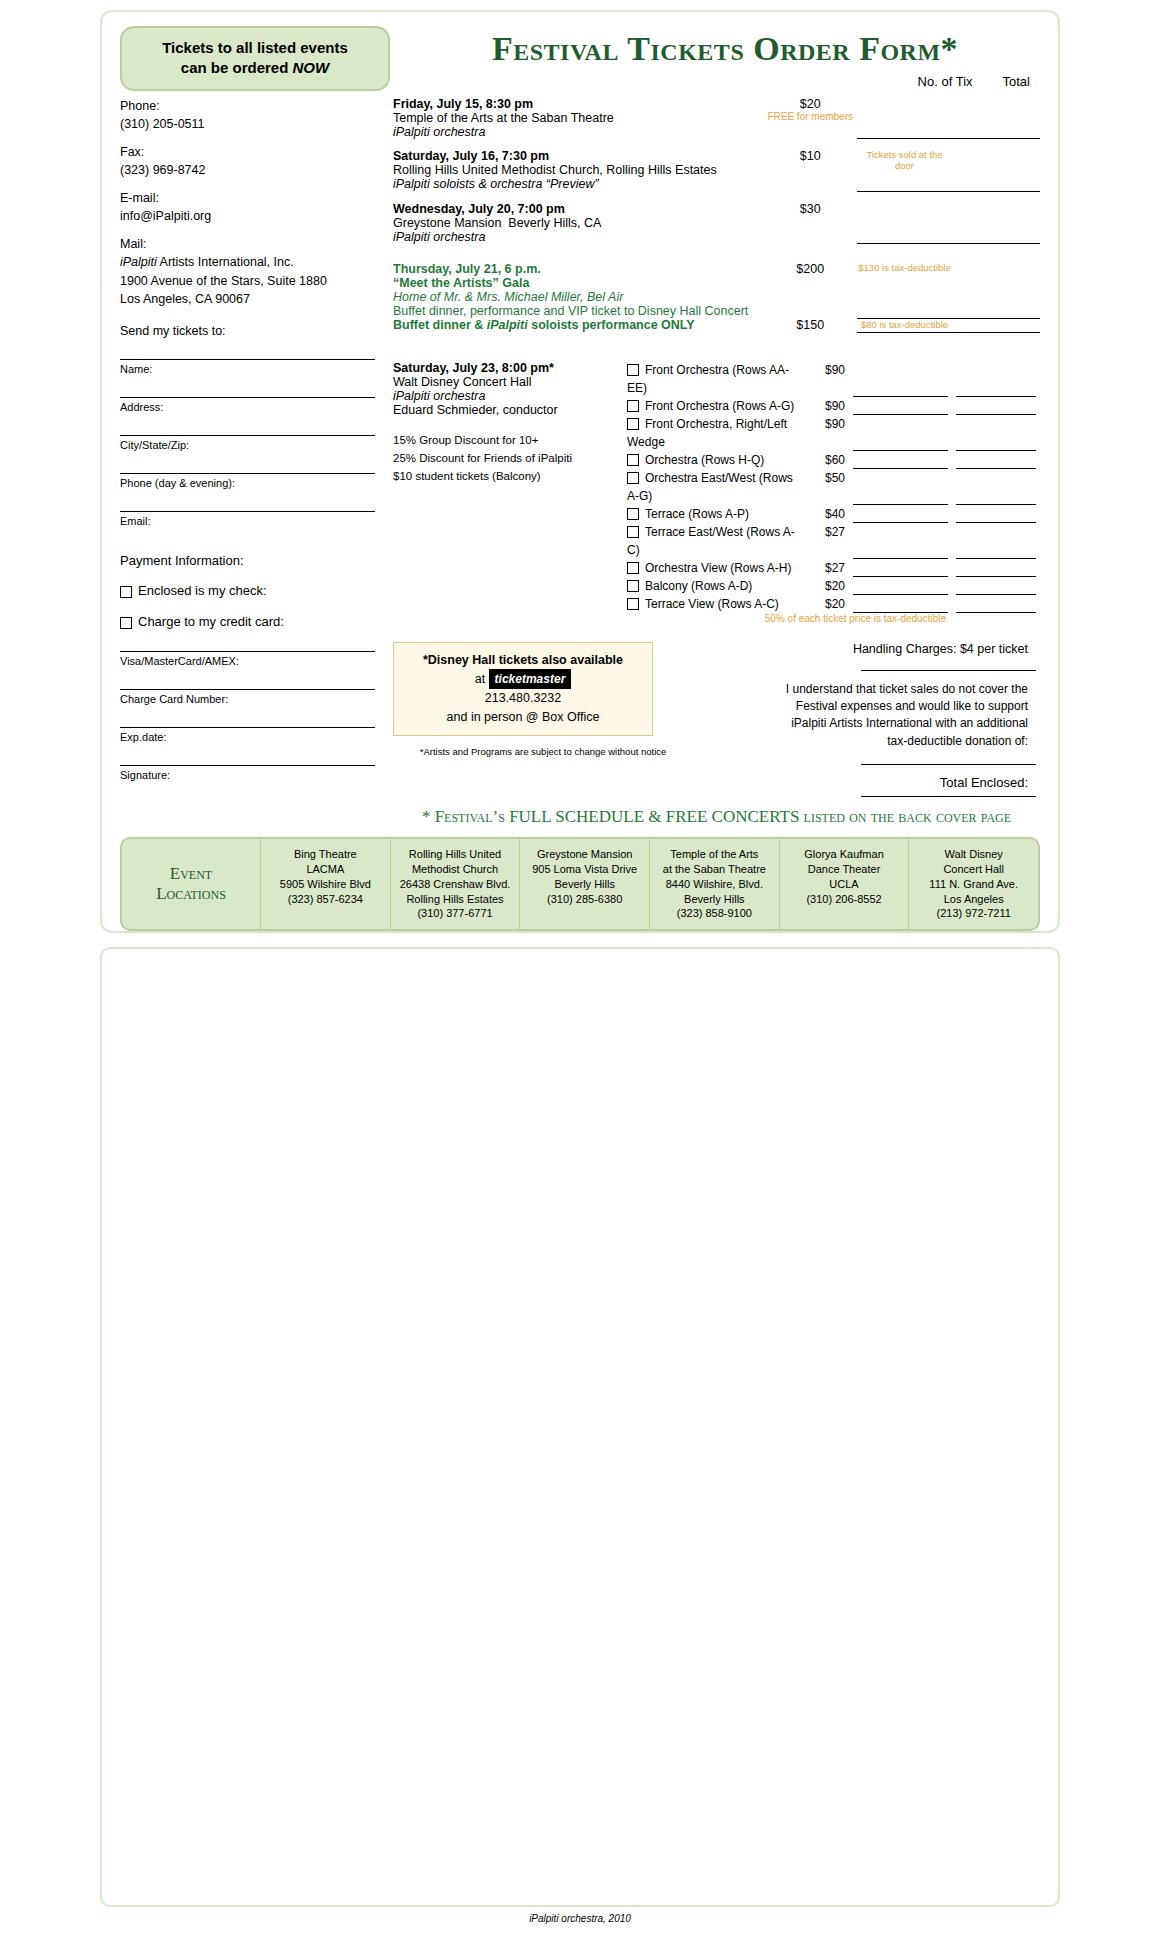Tickets to all listed events
can be ordered NOW
Festival Tickets Order Form*
No. of Tix Total
Phone:
(310) 205-0511
Fax:
(323) 969-8742
E-mail:
info@iPalpiti.org
Mail:
iPalpiti Artists International, Inc.
1900 Avenue of the Stars, Suite 1880
Los Angeles, CA 90067
Send my tickets to:
Name:
Address:
City/State/Zip:
Phone (day & evening):
Email:
Payment Information:
Enclosed is my check:
Charge to my credit card:
Visa/MasterCard/AMEX:
Charge Card Number:
Exp.date:
Signature:
| Friday, July 15, 8:30 pm Temple of the Arts at the Saban Theatre iPalpiti orchestra | $20 FREE for members | | |
| Saturday, July 16, 7:30 pm Rolling Hills United Methodist Church, Rolling Hills Estates iPalpiti soloists & orchestra “Preview” | $10 | Tickets sold at the door | |
| Wednesday, July 20, 7:00 pm Greystone Mansion Beverly Hills, CA iPalpiti orchestra | $30 | | |
| Thursday, July 21, 6 p.m. “Meet the Artists” Gala Home of Mr. & Mrs. Michael Miller, Bel Air Buffet dinner, performance and VIP ticket to Disney Hall Concert | $200 | $130 is tax-deductible | |
| Buffet dinner & iPalpiti soloists performance ONLY | $150 | $80 is tax-deductible | |
| Saturday, July 23, 8:00 pm* Walt Disney Concert Hall iPalpiti orchestra Eduard Schmieder, conductor 15% Group Discount for 10+ 25% Discount for Friends of iPalpiti $10 student tickets (Balcony) | Front Orchestra (Rows AA-EE) $90 Front Orchestra (Rows A-G) $90 Front Orchestra, Right/Left Wedge $90 Orchestra (Rows H-Q) $60 Orchestra East/West (Rows A-G) $50 Terrace (Rows A-P) $40 Terrace East/West (Rows A-C) $27 Orchestra View (Rows A-H) $27 Balcony (Rows A-D) $20 Terrace View (Rows A-C) $20 50% of each ticket price is tax-deductible |
| *Disney Hall tickets also available at ticketmaster 213.480.3232 and in person @ Box Office *Artists and Programs are subject to change without notice | Handling Charges: $4 per ticket I understand that ticket sales do not cover the Festival expenses and would like to support iPalpiti Artists International with an additional tax-deductible donation of: Total Enclosed: |
* Festival’s FULL SCHEDULE & FREE CONCERTS listed on the back cover page
Event
Locations
Bing Theatre
LACMA
5905 Wilshire Blvd
(323) 857-6234
Rolling Hills United
Methodist Church
26438 Crenshaw Blvd.
Rolling Hills Estates
(310) 377-6771
Greystone Mansion
905 Loma Vista Drive
Beverly Hills
(310) 285-6380
Temple of the Arts
at the Saban Theatre
8440 Wilshire, Blvd.
Beverly Hills
(323) 858-9100
Glorya Kaufman
Dance Theater
UCLA
(310) 206-8552
Walt Disney
Concert Hall
111 N. Grand Ave.
Los Angeles
(213) 972-7211
iPalpiti orchestra, 2010